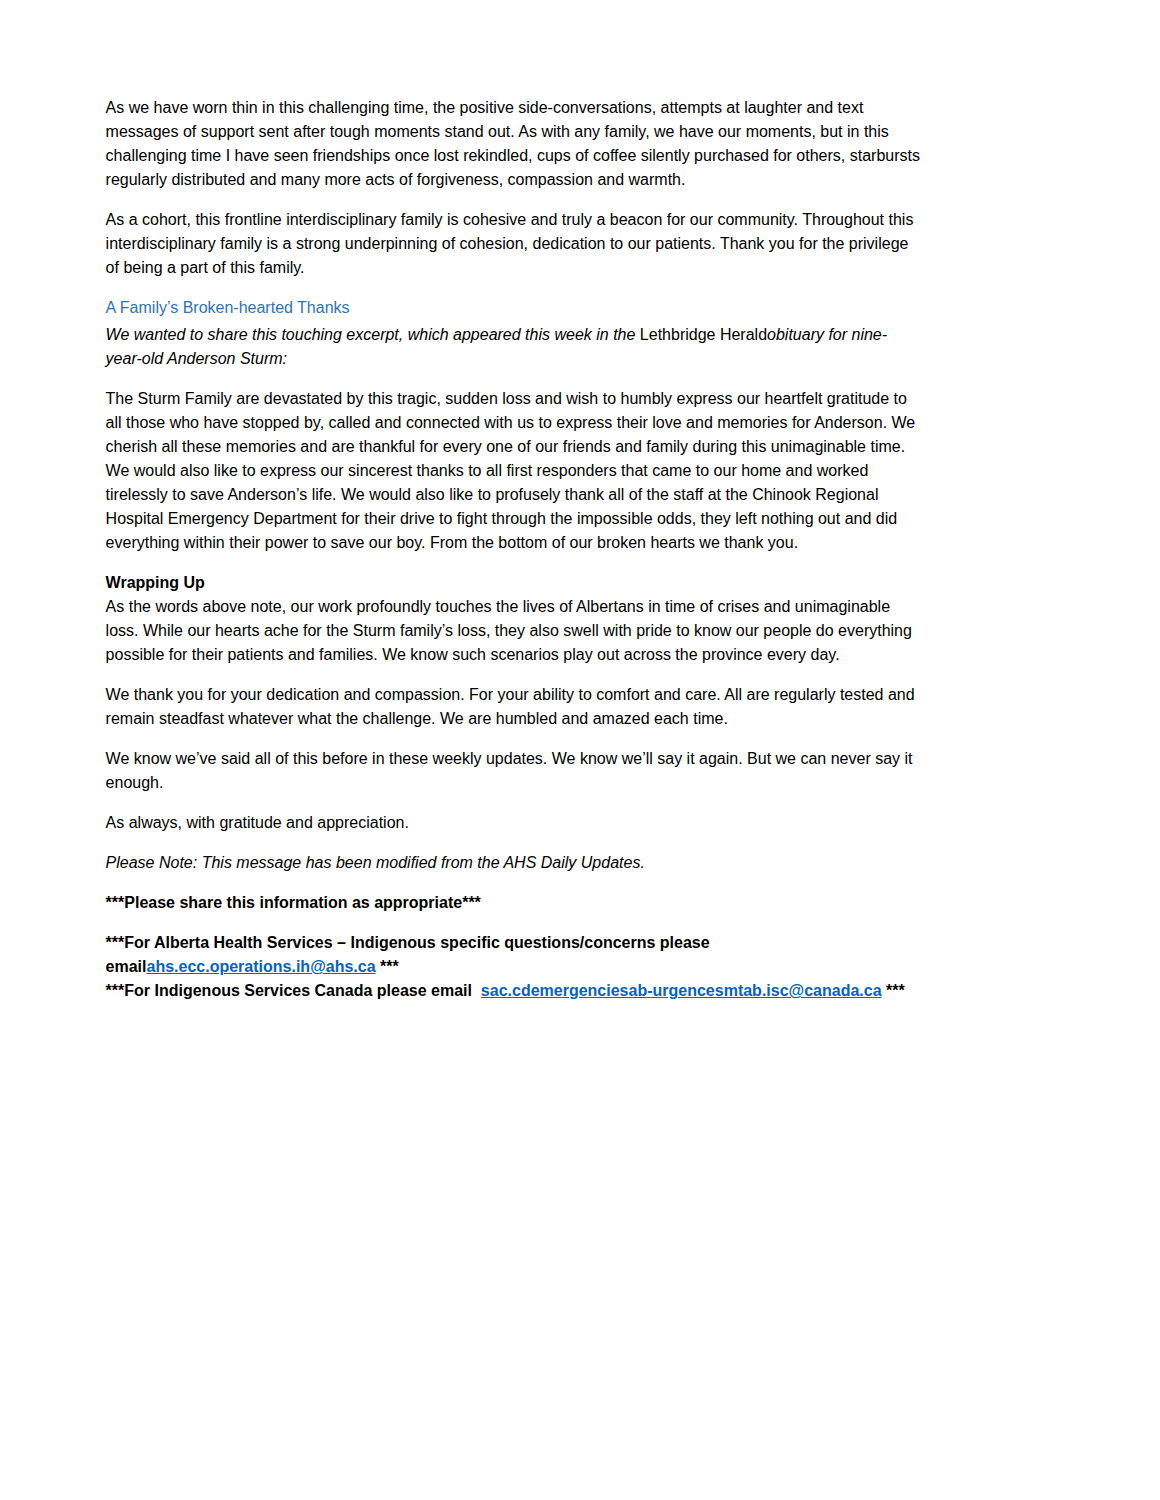As we have worn thin in this challenging time, the positive side-conversations, attempts at laughter and text messages of support sent after tough moments stand out. As with any family, we have our moments, but in this challenging time I have seen friendships once lost rekindled, cups of coffee silently purchased for others, starbursts regularly distributed and many more acts of forgiveness, compassion and warmth.
As a cohort, this frontline interdisciplinary family is cohesive and truly a beacon for our community. Throughout this interdisciplinary family is a strong underpinning of cohesion, dedication to our patients. Thank you for the privilege of being a part of this family.
A Family’s Broken-hearted Thanks
We wanted to share this touching excerpt, which appeared this week in the Lethbridge Heraldobituary for nine-year-old Anderson Sturm:
The Sturm Family are devastated by this tragic, sudden loss and wish to humbly express our heartfelt gratitude to all those who have stopped by, called and connected with us to express their love and memories for Anderson. We cherish all these memories and are thankful for every one of our friends and family during this unimaginable time. We would also like to express our sincerest thanks to all first responders that came to our home and worked tirelessly to save Anderson’s life. We would also like to profusely thank all of the staff at the Chinook Regional Hospital Emergency Department for their drive to fight through the impossible odds, they left nothing out and did everything within their power to save our boy. From the bottom of our broken hearts we thank you.
Wrapping Up
As the words above note, our work profoundly touches the lives of Albertans in time of crises and unimaginable loss. While our hearts ache for the Sturm family’s loss, they also swell with pride to know our people do everything possible for their patients and families. We know such scenarios play out across the province every day.
We thank you for your dedication and compassion. For your ability to comfort and care. All are regularly tested and remain steadfast whatever what the challenge. We are humbled and amazed each time.
We know we’ve said all of this before in these weekly updates. We know we’ll say it again. But we can never say it enough.
As always, with gratitude and appreciation.
Please Note: This message has been modified from the AHS Daily Updates.
***Please share this information as appropriate***
***For Alberta Health Services – Indigenous specific questions/concerns please emailahs.ecc.operations.ih@ahs.ca ***
***For Indigenous Services Canada please email sac.cdemergenciesab-urgencesmtab.isc@canada.ca ***